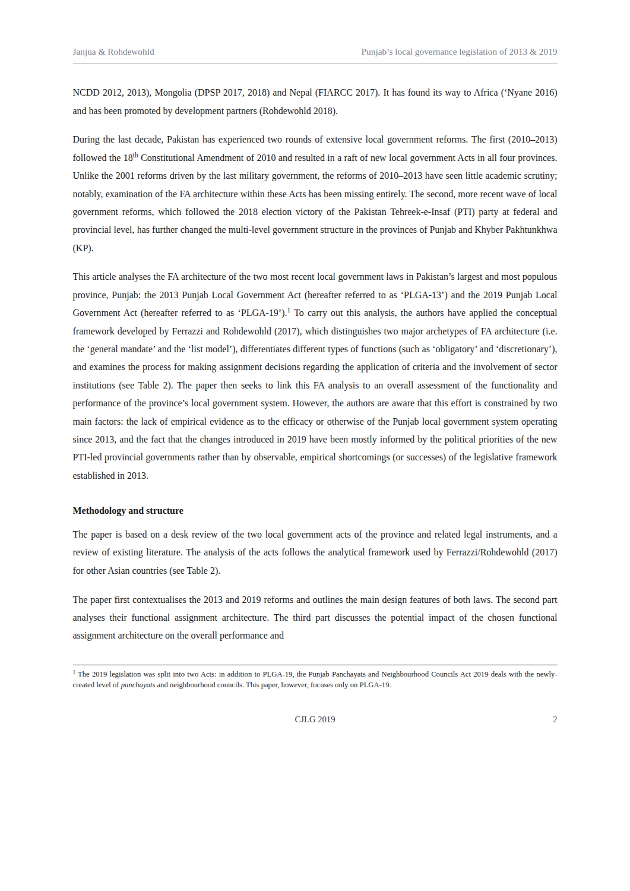Janjua & Rohdewohld Punjab’s local governance legislation of 2013 & 2019
NCDD 2012, 2013), Mongolia (DPSP 2017, 2018) and Nepal (FIARCC 2017). It has found its way to Africa (‘Nyane 2016) and has been promoted by development partners (Rohdewohld 2018).
During the last decade, Pakistan has experienced two rounds of extensive local government reforms. The first (2010–2013) followed the 18th Constitutional Amendment of 2010 and resulted in a raft of new local government Acts in all four provinces. Unlike the 2001 reforms driven by the last military government, the reforms of 2010–2013 have seen little academic scrutiny; notably, examination of the FA architecture within these Acts has been missing entirely. The second, more recent wave of local government reforms, which followed the 2018 election victory of the Pakistan Tehreek-e-Insaf (PTI) party at federal and provincial level, has further changed the multi-level government structure in the provinces of Punjab and Khyber Pakhtunkhwa (KP).
This article analyses the FA architecture of the two most recent local government laws in Pakistan’s largest and most populous province, Punjab: the 2013 Punjab Local Government Act (hereafter referred to as ‘PLGA-13’) and the 2019 Punjab Local Government Act (hereafter referred to as ‘PLGA-19’).1 To carry out this analysis, the authors have applied the conceptual framework developed by Ferrazzi and Rohdewohld (2017), which distinguishes two major archetypes of FA architecture (i.e. the ‘general mandate’ and the ‘list model’), differentiates different types of functions (such as ‘obligatory’ and ‘discretionary’), and examines the process for making assignment decisions regarding the application of criteria and the involvement of sector institutions (see Table 2). The paper then seeks to link this FA analysis to an overall assessment of the functionality and performance of the province’s local government system. However, the authors are aware that this effort is constrained by two main factors: the lack of empirical evidence as to the efficacy or otherwise of the Punjab local government system operating since 2013, and the fact that the changes introduced in 2019 have been mostly informed by the political priorities of the new PTI-led provincial governments rather than by observable, empirical shortcomings (or successes) of the legislative framework established in 2013.
Methodology and structure
The paper is based on a desk review of the two local government acts of the province and related legal instruments, and a review of existing literature. The analysis of the acts follows the analytical framework used by Ferrazzi/Rohdewohld (2017) for other Asian countries (see Table 2).
The paper first contextualises the 2013 and 2019 reforms and outlines the main design features of both laws. The second part analyses their functional assignment architecture. The third part discusses the potential impact of the chosen functional assignment architecture on the overall performance and
1 The 2019 legislation was split into two Acts: in addition to PLGA-19, the Punjab Panchayats and Neighbourhood Councils Act 2019 deals with the newly-created level of panchayats and neighbourhood councils. This paper, however, focuses only on PLGA-19.
CJLG 2019 2